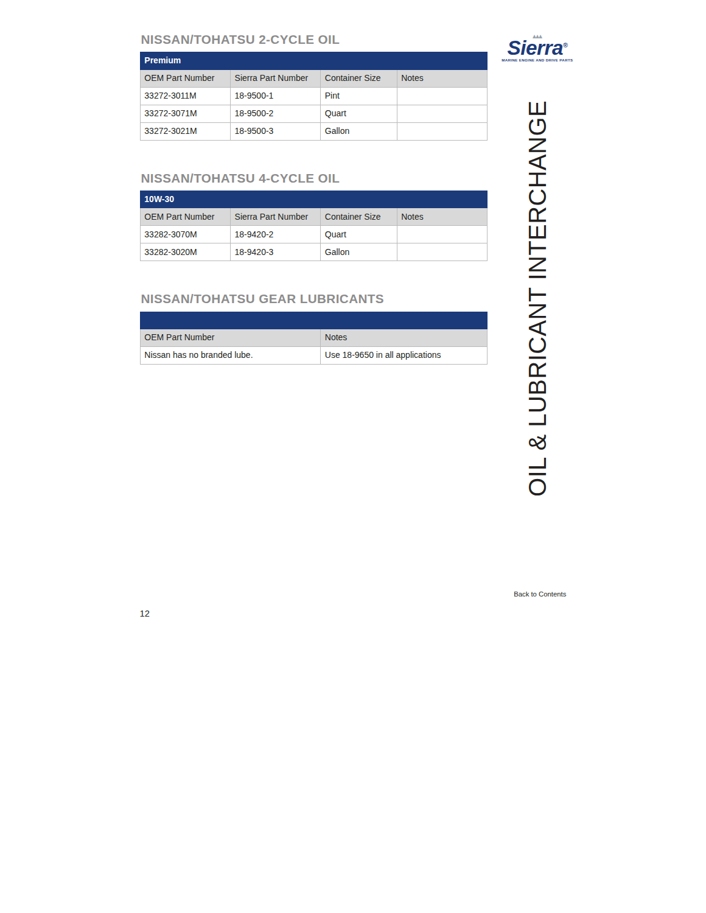▴▴▴
Sierra®
Marine Engine and Drive Parts
Oil & Lubricant Interchange
Nissan/Tohatsu 2-Cycle Oil
| Premium |
| --- |
| OEM Part Number | Sierra Part Number | Container Size | Notes |
| 33272-3011M | 18-9500-1 | Pint | |
| 33272-3071M | 18-9500-2 | Quart | |
| 33272-3021M | 18-9500-3 | Gallon | |
Nissan/Tohatsu 4-Cycle Oil
| 10W-30 |
| --- |
| OEM Part Number | Sierra Part Number | Container Size | Notes |
| 33282-3070M | 18-9420-2 | Quart | |
| 33282-3020M | 18-9420-3 | Gallon | |
Nissan/Tohatsu Gear Lubricants
| OEM Part Number | Notes |
| Nissan has no branded lube. | Use 18-9650 in all applications |
Back to Contents
12